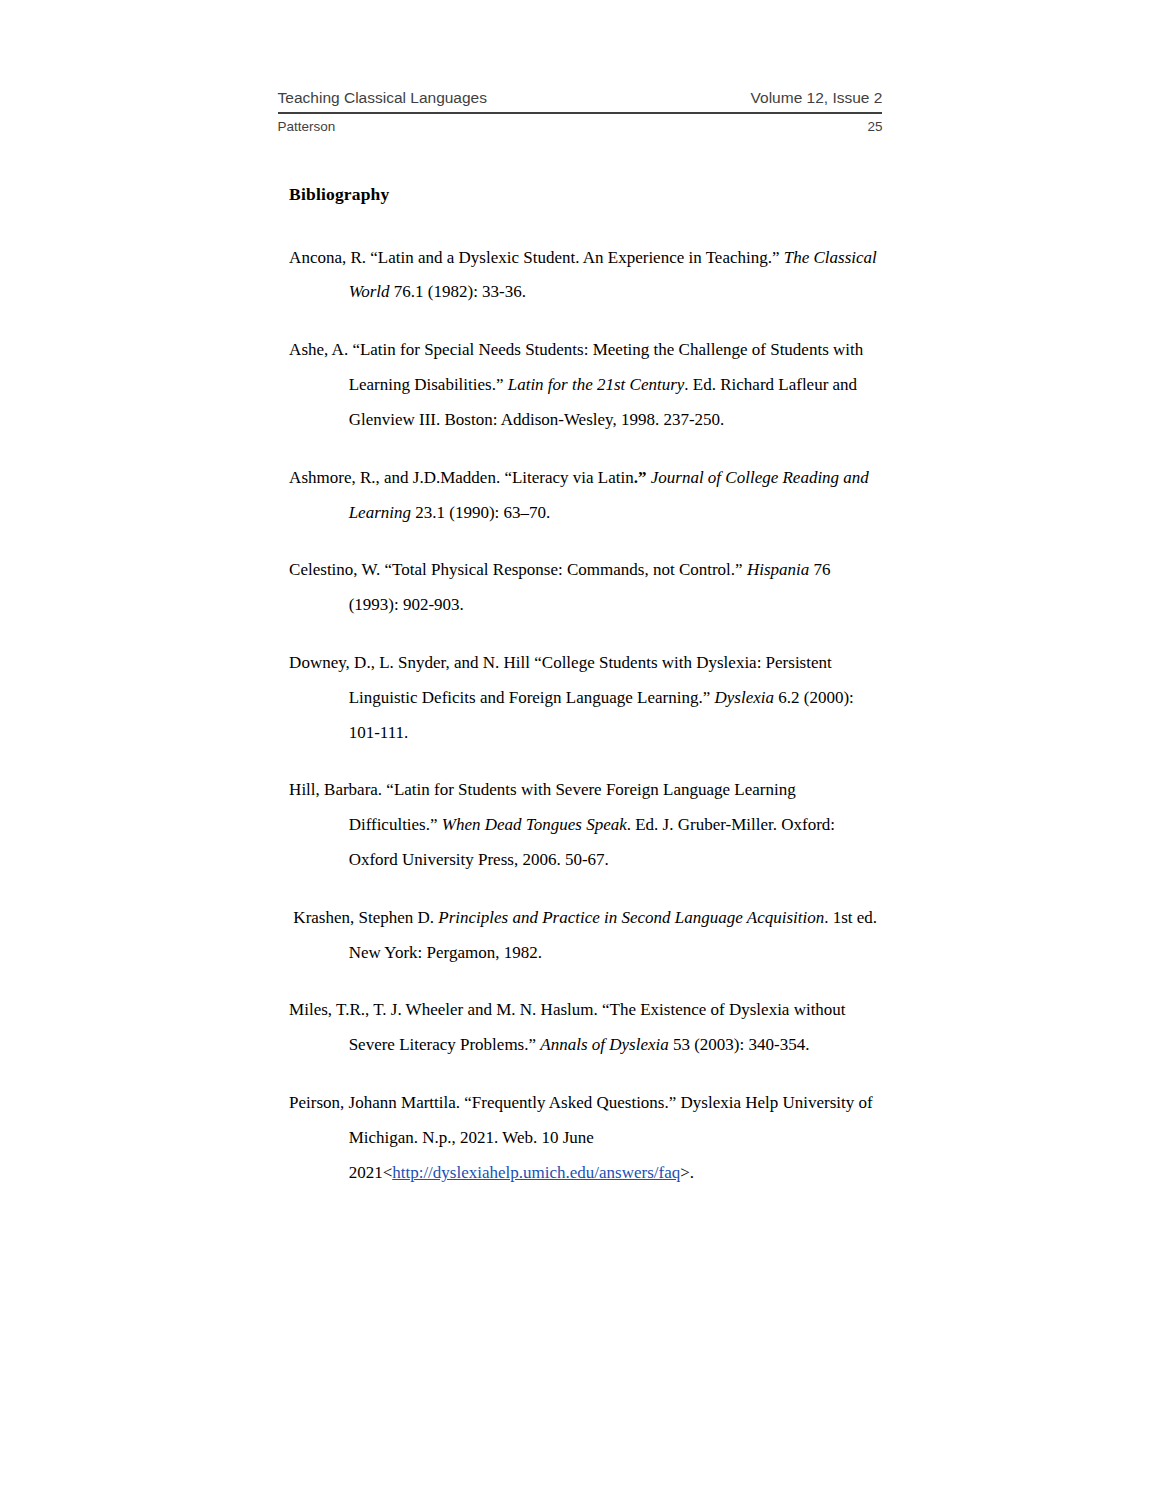Teaching Classical Languages Volume 12, Issue 2
Patterson 25
Bibliography
Ancona, R. “Latin and a Dyslexic Student. An Experience in Teaching.” The Classical World 76.1 (1982): 33-36.
Ashe, A. “Latin for Special Needs Students: Meeting the Challenge of Students with Learning Disabilities.” Latin for the 21st Century. Ed. Richard Lafleur and Glenview III. Boston: Addison-Wesley, 1998. 237-250.
Ashmore, R., and J.D.Madden. “Literacy via Latin.” Journal of College Reading and Learning 23.1 (1990): 63–70.
Celestino, W. “Total Physical Response: Commands, not Control.” Hispania 76 (1993): 902-903.
Downey, D., L. Snyder, and N. Hill “College Students with Dyslexia: Persistent Linguistic Deficits and Foreign Language Learning.” Dyslexia 6.2 (2000): 101-111.
Hill, Barbara. “Latin for Students with Severe Foreign Language Learning Difficulties.” When Dead Tongues Speak. Ed. J. Gruber-Miller. Oxford: Oxford University Press, 2006. 50-67.
Krashen, Stephen D. Principles and Practice in Second Language Acquisition. 1st ed. New York: Pergamon, 1982.
Miles, T.R., T. J. Wheeler and M. N. Haslum. “The Existence of Dyslexia without Severe Literacy Problems.” Annals of Dyslexia 53 (2003): 340-354.
Peirson, Johann Marttila. “Frequently Asked Questions.” Dyslexia Help University of Michigan. N.p., 2021. Web. 10 June 2021<http://dyslexiahelp.umich.edu/answers/faq>.